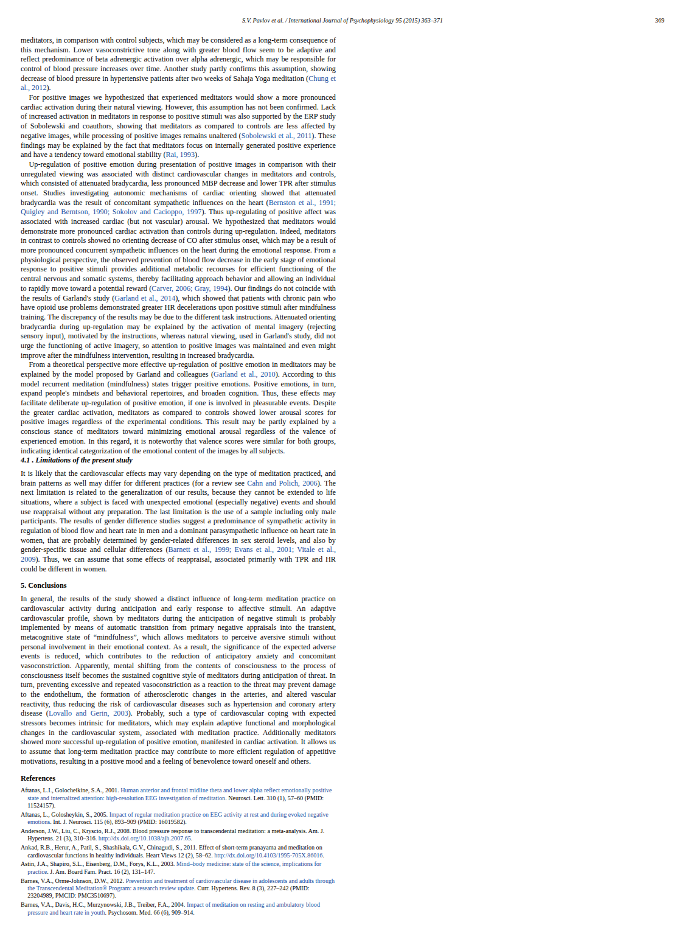S.V. Pavlov et al. / International Journal of Psychophysiology 95 (2015) 363–371 369
meditators, in comparison with control subjects, which may be considered as a long-term consequence of this mechanism. Lower vasoconstrictive tone along with greater blood flow seem to be adaptive and reflect predominance of beta adrenergic activation over alpha adrenergic, which may be responsible for control of blood pressure increases over time. Another study partly confirms this assumption, showing decrease of blood pressure in hypertensive patients after two weeks of Sahaja Yoga meditation (Chung et al., 2012).
For positive images we hypothesized that experienced meditators would show a more pronounced cardiac activation during their natural viewing. However, this assumption has not been confirmed. Lack of increased activation in meditators in response to positive stimuli was also supported by the ERP study of Sobolewski and coauthors, showing that meditators as compared to controls are less affected by negative images, while processing of positive images remains unaltered (Sobolewski et al., 2011). These findings may be explained by the fact that meditators focus on internally generated positive experience and have a tendency toward emotional stability (Rai, 1993).
Up-regulation of positive emotion during presentation of positive images in comparison with their unregulated viewing was associated with distinct cardiovascular changes in meditators and controls, which consisted of attenuated bradycardia, less pronounced MBP decrease and lower TPR after stimulus onset. Studies investigating autonomic mechanisms of cardiac orienting showed that attenuated bradycardia was the result of concomitant sympathetic influences on the heart (Bernston et al., 1991; Quigley and Berntson, 1990; Sokolov and Cacioppo, 1997). Thus up-regulating of positive affect was associated with increased cardiac (but not vascular) arousal. We hypothesized that meditators would demonstrate more pronounced cardiac activation than controls during up-regulation. Indeed, meditators in contrast to controls showed no orienting decrease of CO after stimulus onset, which may be a result of more pronounced concurrent sympathetic influences on the heart during the emotional response. From a physiological perspective, the observed prevention of blood flow decrease in the early stage of emotional response to positive stimuli provides additional metabolic recourses for efficient functioning of the central nervous and somatic systems, thereby facilitating approach behavior and allowing an individual to rapidly move toward a potential reward (Carver, 2006; Gray, 1994). Our findings do not coincide with the results of Garland's study (Garland et al., 2014), which showed that patients with chronic pain who have opioid use problems demonstrated greater HR decelerations upon positive stimuli after mindfulness training. The discrepancy of the results may be due to the different task instructions. Attenuated orienting bradycardia during up-regulation may be explained by the activation of mental imagery (rejecting sensory input), motivated by the instructions, whereas natural viewing, used in Garland's study, did not urge the functioning of active imagery, so attention to positive images was maintained and even might improve after the mindfulness intervention, resulting in increased bradycardia.
From a theoretical perspective more effective up-regulation of positive emotion in meditators may be explained by the model proposed by Garland and colleagues (Garland et al., 2010). According to this model recurrent meditation (mindfulness) states trigger positive emotions. Positive emotions, in turn, expand people's mindsets and behavioral repertoires, and broaden cognition. Thus, these effects may facilitate deliberate up-regulation of positive emotion, if one is involved in pleasurable events. Despite the greater cardiac activation, meditators as compared to controls showed lower arousal scores for positive images regardless of the experimental conditions. This result may be partly explained by a conscious stance of meditators toward minimizing emotional arousal regardless of the valence of experienced emotion. In this regard, it is noteworthy that valence scores were similar for both groups, indicating identical categorization of the emotional content of the images by all subjects.
4.1 . Limitations of the present study
It is likely that the cardiovascular effects may vary depending on the type of meditation practiced, and brain patterns as well may differ for different practices (for a review see Cahn and Polich, 2006). The next limitation is related to the generalization of our results, because they cannot be extended to life situations, where a subject is faced with unexpected emotional (especially negative) events and should use reappraisal without any preparation. The last limitation is the use of a sample including only male participants. The results of gender difference studies suggest a predominance of sympathetic activity in regulation of blood flow and heart rate in men and a dominant parasympathetic influence on heart rate in women, that are probably determined by gender-related differences in sex steroid levels, and also by gender-specific tissue and cellular differences (Barnett et al., 1999; Evans et al., 2001; Vitale et al., 2009). Thus, we can assume that some effects of reappraisal, associated primarily with TPR and HR could be different in women.
5. Conclusions
In general, the results of the study showed a distinct influence of long-term meditation practice on cardiovascular activity during anticipation and early response to affective stimuli. An adaptive cardiovascular profile, shown by meditators during the anticipation of negative stimuli is probably implemented by means of automatic transition from primary negative appraisals into the transient, metacognitive state of “mindfulness”, which allows meditators to perceive aversive stimuli without personal involvement in their emotional context. As a result, the significance of the expected adverse events is reduced, which contributes to the reduction of anticipatory anxiety and concomitant vasoconstriction. Apparently, mental shifting from the contents of consciousness to the process of consciousness itself becomes the sustained cognitive style of meditators during anticipation of threat. In turn, preventing excessive and repeated vasoconstriction as a reaction to the threat may prevent damage to the endothelium, the formation of atherosclerotic changes in the arteries, and altered vascular reactivity, thus reducing the risk of cardiovascular diseases such as hypertension and coronary artery disease (Lovallo and Gerin, 2003). Probably, such a type of cardiovascular coping with expected stressors becomes intrinsic for meditators, which may explain adaptive functional and morphological changes in the cardiovascular system, associated with meditation practice. Additionally meditators showed more successful up-regulation of positive emotion, manifested in cardiac activation. It allows us to assume that long-term meditation practice may contribute to more efficient regulation of appetitive motivations, resulting in a positive mood and a feeling of benevolence toward oneself and others.
References
Aftanas, L.I., Golocheikine, S.A., 2001. Human anterior and frontal midline theta and lower alpha reflect emotionally positive state and internalized attention: high-resolution EEG investigation of meditation. Neurosci. Lett. 310 (1), 57–60 (PMID: 11524157).
Aftanas, L., Golosheykin, S., 2005. Impact of regular meditation practice on EEG activity at rest and during evoked negative emotions. Int. J. Neurosci. 115 (6), 893–909 (PMID: 16019582).
Anderson, J.W., Liu, C., Kryscio, R.J., 2008. Blood pressure response to transcendental meditation: a meta-analysis. Am. J. Hypertens. 21 (3), 310–316. http://dx.doi.org/10.1038/ajh.2007.65.
Ankad, R.B., Herur, A., Patil, S., Shashikala, G.V., Chinagudi, S., 2011. Effect of short-term pranayama and meditation on cardiovascular functions in healthy individuals. Heart Views 12 (2), 58–62. http://dx.doi.org/10.4103/1995-705X.86016.
Astin, J.A., Shapiro, S.L., Eisenberg, D.M., Forys, K.L., 2003. Mind–body medicine: state of the science, implications for practice. J. Am. Board Fam. Pract. 16 (2), 131–147.
Barnes, V.A., Orme-Johnson, D.W., 2012. Prevention and treatment of cardiovascular disease in adolescents and adults through the Transcendental Meditation® Program: a research review update. Curr. Hypertens. Rev. 8 (3), 227–242 (PMID: 23204989, PMCID: PMC3510697).
Barnes, V.A., Davis, H.C., Murzynowski, J.B., Treiber, F.A., 2004. Impact of meditation on resting and ambulatory blood pressure and heart rate in youth. Psychosom. Med. 66 (6), 909–914.